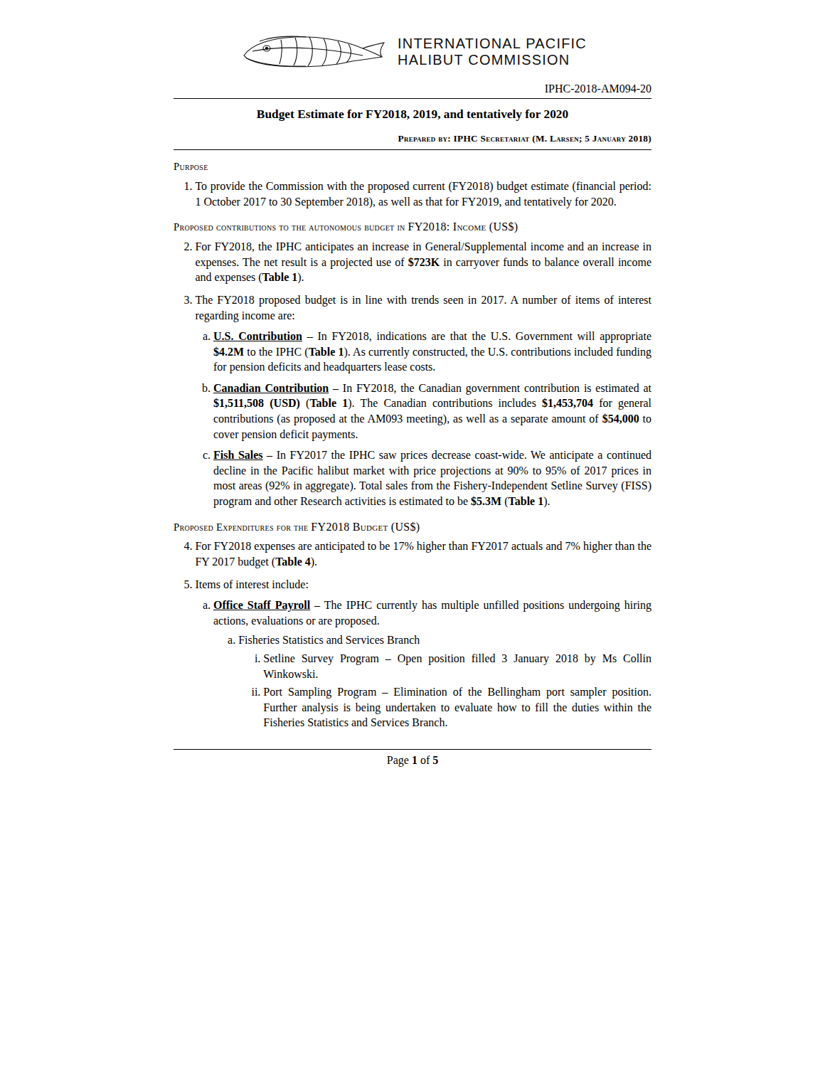International Pacific
Halibut Commission
IPHC-2018-AM094-20
Budget Estimate for FY2018, 2019, and tentatively for 2020
Prepared by: IPHC Secretariat (M. Larsen; 5 January 2018)
Purpose
To provide the Commission with the proposed current (FY2018) budget estimate (financial period: 1 October 2017 to 30 September 2018), as well as that for FY2019, and tentatively for 2020.
Proposed contributions to the autonomous budget in FY2018: Income (US$)
For FY2018, the IPHC anticipates an increase in General/Supplemental income and an increase in expenses. The net result is a projected use of $723K in carryover funds to balance overall income and expenses (Table 1).
The FY2018 proposed budget is in line with trends seen in 2017. A number of items of interest regarding income are:
U.S. Contribution – In FY2018, indications are that the U.S. Government will appropriate $4.2M to the IPHC (Table 1). As currently constructed, the U.S. contributions included funding for pension deficits and headquarters lease costs.
Canadian Contribution – In FY2018, the Canadian government contribution is estimated at $1,511,508 (USD) (Table 1). The Canadian contributions includes $1,453,704 for general contributions (as proposed at the AM093 meeting), as well as a separate amount of $54,000 to cover pension deficit payments.
Fish Sales – In FY2017 the IPHC saw prices decrease coast-wide. We anticipate a continued decline in the Pacific halibut market with price projections at 90% to 95% of 2017 prices in most areas (92% in aggregate). Total sales from the Fishery-Independent Setline Survey (FISS) program and other Research activities is estimated to be $5.3M (Table 1).
Proposed Expenditures for the FY2018 Budget (US$)
For FY2018 expenses are anticipated to be 17% higher than FY2017 actuals and 7% higher than the FY 2017 budget (Table 4).
Items of interest include:
Office Staff Payroll – The IPHC currently has multiple unfilled positions undergoing hiring actions, evaluations or are proposed.
Fisheries Statistics and Services Branch
Setline Survey Program – Open position filled 3 January 2018 by Ms Collin Winkowski.
Port Sampling Program – Elimination of the Bellingham port sampler position. Further analysis is being undertaken to evaluate how to fill the duties within the Fisheries Statistics and Services Branch.
Page 1 of 5